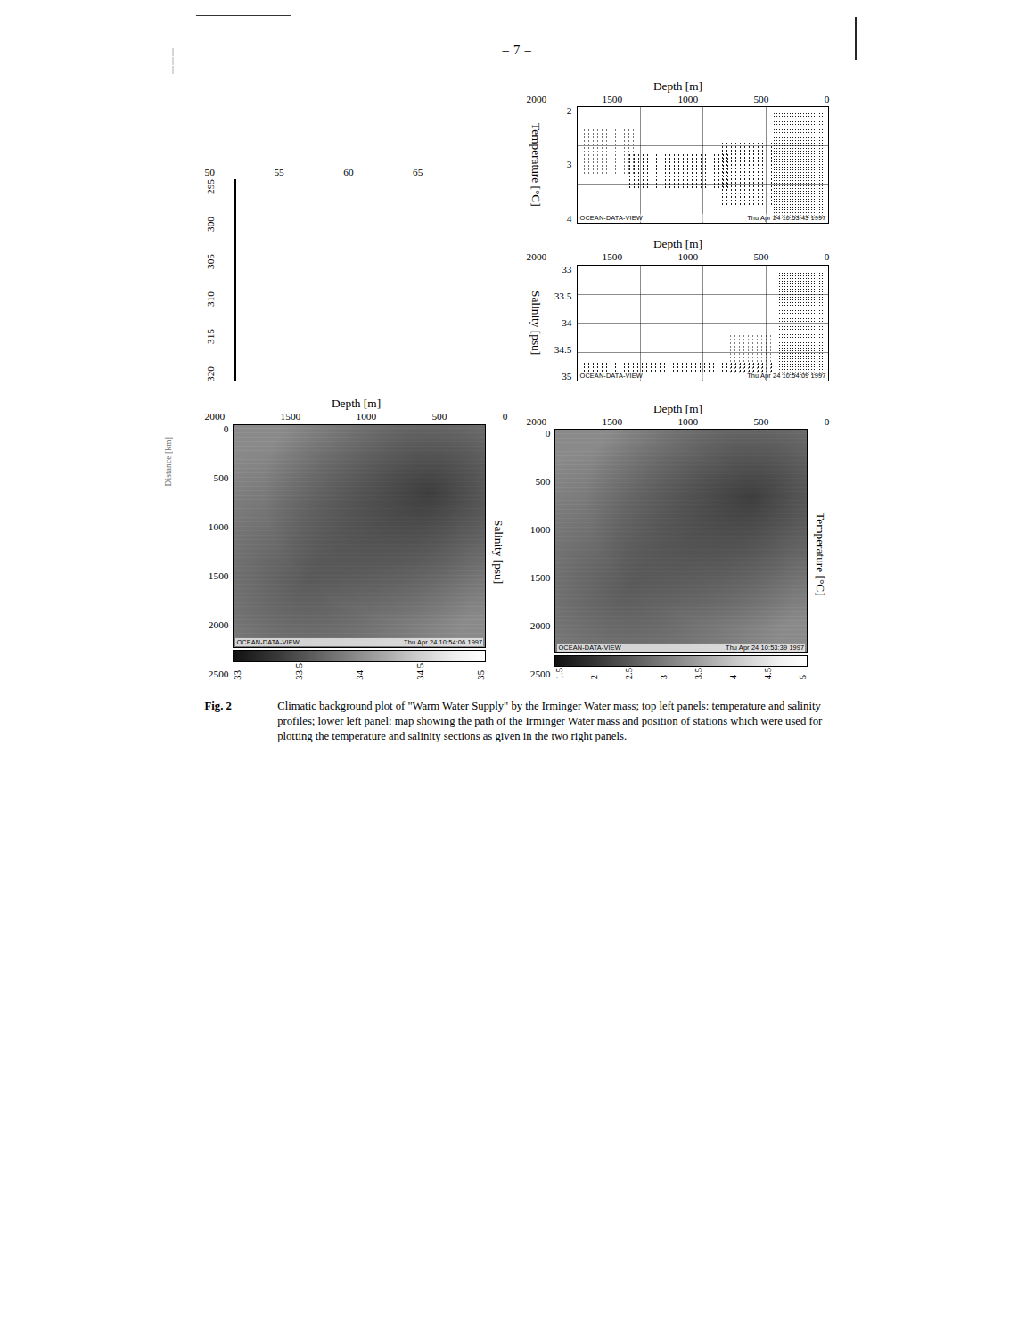|
|
|
– 7 –
50556065
295 300 305 310 315 320
SAVE
OCEAN-DATA-VIEW Thu Apr 24 10:53:15 1997
Depth [m]
2000150010005000
Temperature [°C]
234
OCEAN-DATA-VIEW Thu Apr 24 10:53:43 1997
Depth [m]
2000150010005000
Salinity [psu]
3333.53434.535
OCEAN-DATA-VIEW Thu Apr 24 10:54:09 1997
Depth [m]
2000150010005000
05001000150020002500
OCEAN-DATA-VIEW Thu Apr 24 10:54:06 1997
3333.53434.535
Salinity [psu]
Depth [m]
2000150010005000
05001000150020002500
OCEAN-DATA-VIEW Thu Apr 24 10:53:39 1997
1.522.533.544.55
Temperature [°C]
Distance [km]
Fig. 2
Climatic background plot of "Warm Water Supply" by the Irminger Water mass; top left panels: temperature and salinity profiles; lower left panel: map showing the path of the Irminger Water mass and position of stations which were used for plotting the temperature and salinity sections as given in the two right panels.